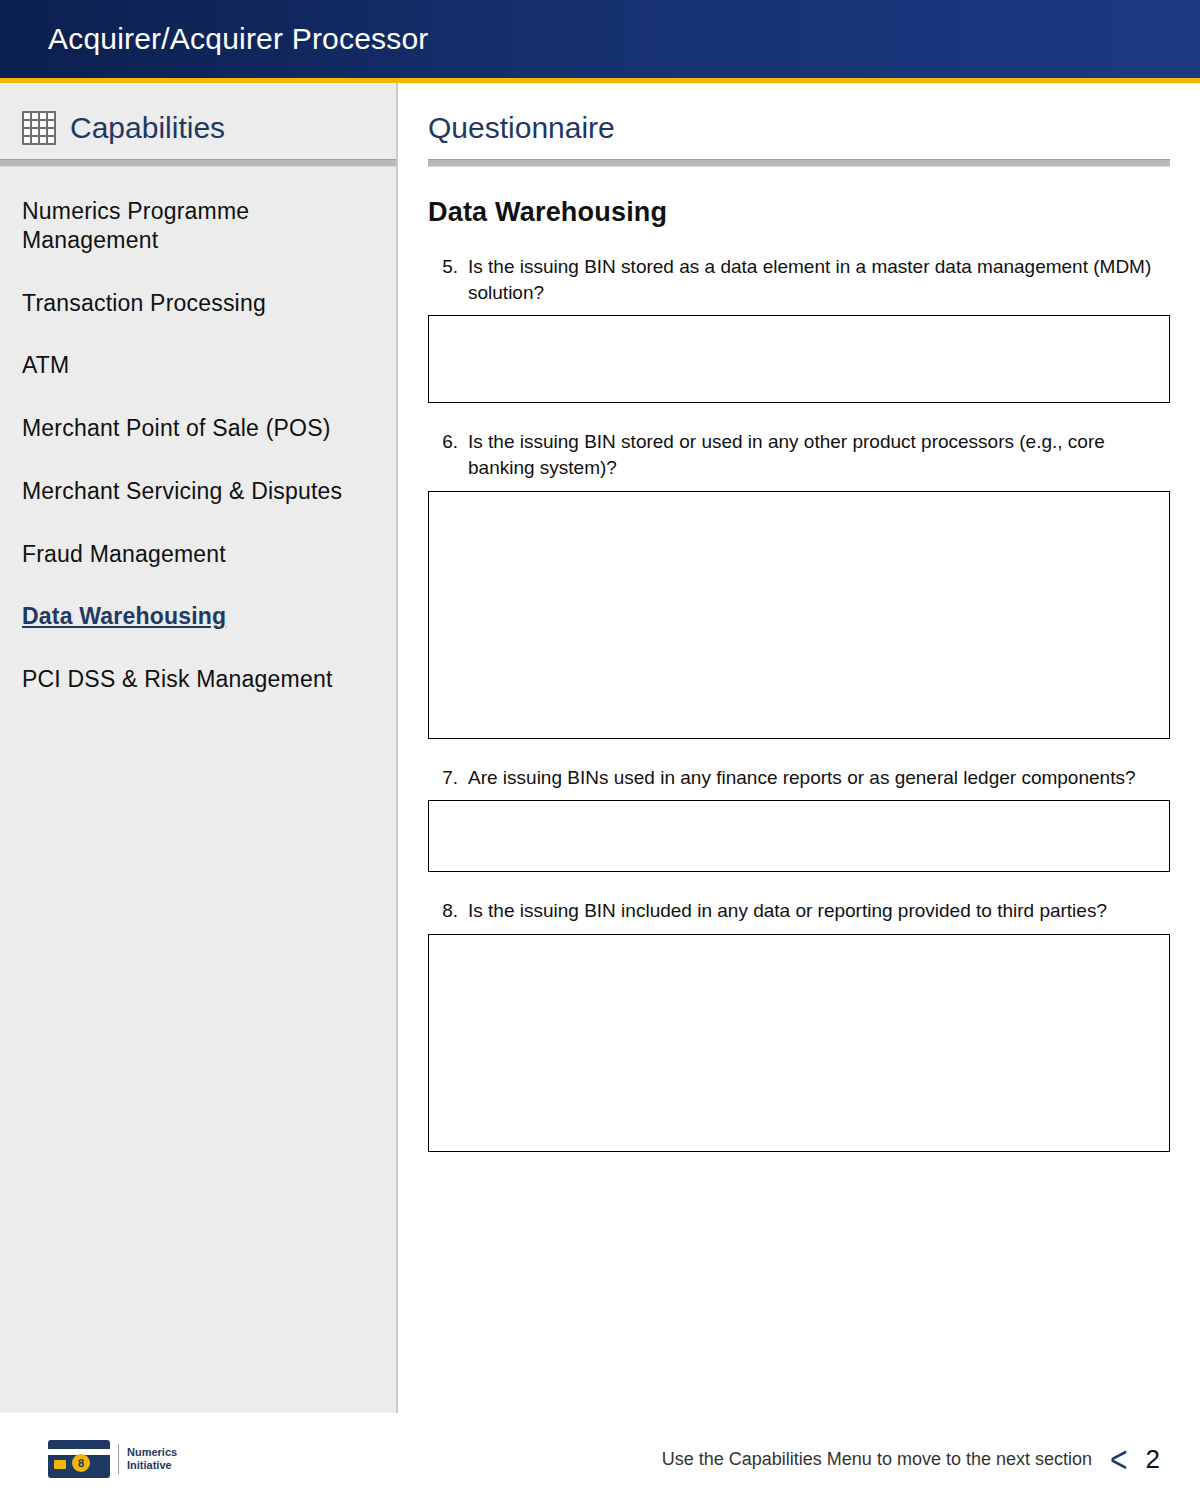Acquirer/Acquirer Processor
Capabilities
Numerics Programme Management
Transaction Processing
ATM
Merchant Point of Sale (POS)
Merchant Servicing & Disputes
Fraud Management
Data Warehousing
PCI DSS & Risk Management
Questionnaire
Data Warehousing
5. Is the issuing BIN stored as a data element in a master data management (MDM) solution?
6. Is the issuing BIN stored or used in any other product processors (e.g., core banking system)?
7. Are issuing BINs used in any finance reports or as general ledger components?
8. Is the issuing BIN included in any data or reporting provided to third parties?
8
Numerics
Initiative
Use the Capabilities Menu to move to the next section < 2